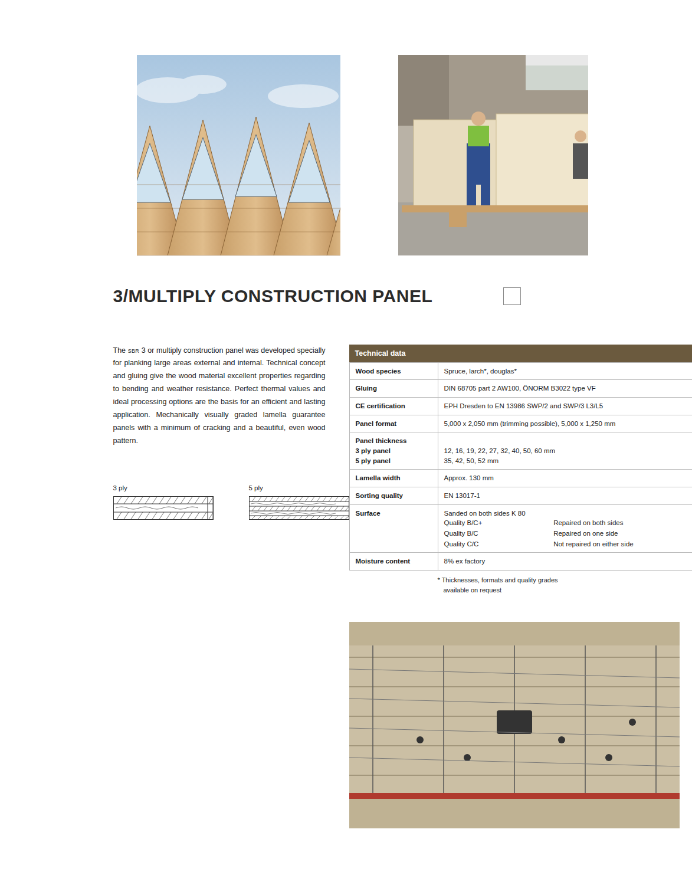3/MULTIPLY CONSTRUCTION PANEL
The sbr 3 or multiply construction panel was developed specially for planking large areas external and internal. Technical concept and gluing give the wood material excellent properties regarding to bending and weather resistance. Perfect thermal values and ideal processing options are the basis for an efficient and lasting application. Mechanically visually graded lamella guarantee panels with a minimum of cracking and a beautiful, even wood pattern.
3 ply
5 ply
Technical data
| Wood species | Spruce, larch*, douglas* |
| Gluing | DIN 68705 part 2 AW100, ÖNORM B3022 type VF |
| CE certification | EPH Dresden to EN 13986 SWP/2 and SWP/3 L3/L5 |
| Panel format | 5,000 x 2,050 mm (trimming possible), 5,000 x 1,250 mm |
| Panel thickness 3 ply panel 5 ply panel | 12, 16, 19, 22, 27, 32, 40, 50, 60 mm 35, 42, 50, 52 mm |
| Lamella width | Approx. 130 mm |
| Sorting quality | EN 13017-1 |
| Surface | Sanded on both sides K 80 Quality B/C+ Repaired on both sides Quality B/C Repaired on one side Quality C/C Not repaired on either side |
| Moisture content | 8% ex factory |
* Thicknesses, formats and quality grades available on request